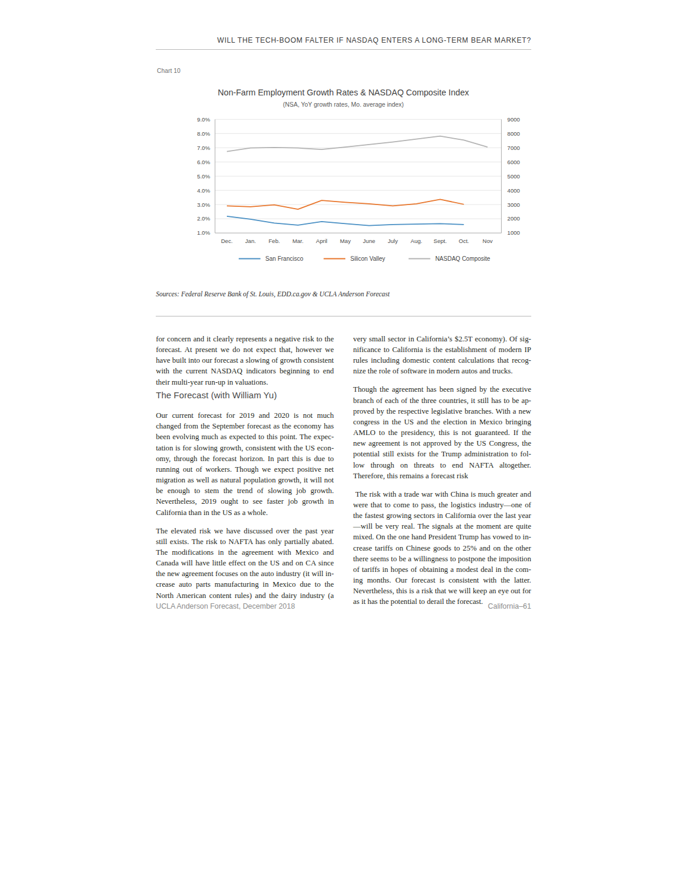Will the Tech-Boom Falter if NASDAQ Enters a Long-Term Bear Market?
Chart 10
Non-Farm Employment Growth Rates & NASDAQ Composite Index Non-Farm Employment Growth Rates & NASDAQ Composite Index (NSA, YoY growth rates, Mo. average index) 9.0% 8.0% 7.0% 6.0% 5.0% 4.0% 3.0% 2.0% 1.0% 9000 8000 7000 6000 5000 4000 3000 2000 1000 Dec. Jan. Feb. Mar. April May June July Aug. Sept. Oct. Nov San Francisco Silicon Valley NASDAQ Composite
Sources: Federal Reserve Bank of St. Louis, EDD.ca.gov & UCLA Anderson Forecast
for concern and it clearly represents a negative risk to the forecast. At present we do not expect that, however we have built into our forecast a slowing of growth consistent with the current NASDAQ indicators beginning to end their multi-year run-up in valuations.
The Forecast (with William Yu)
Our current forecast for 2019 and 2020 is not much changed from the September forecast as the economy has been evolving much as expected to this point. The expectation is for slowing growth, consistent with the US economy, through the forecast horizon. In part this is due to running out of workers. Though we expect positive net migration as well as natural population growth, it will not be enough to stem the trend of slowing job growth. Nevertheless, 2019 ought to see faster job growth in California than in the US as a whole.
The elevated risk we have discussed over the past year still exists. The risk to NAFTA has only partially abated. The modifications in the agreement with Mexico and Canada will have little effect on the US and on CA since the new agreement focuses on the auto industry (it will increase auto parts manufacturing in Mexico due to the North American content rules) and the dairy industry (a very small sector in California’s $2.5T economy). Of significance to California is the establishment of modern IP rules including domestic content calculations that recognize the role of software in modern autos and trucks.
Though the agreement has been signed by the executive branch of each of the three countries, it still has to be approved by the respective legislative branches. With a new congress in the US and the election in Mexico bringing AMLO to the presidency, this is not guaranteed. If the new agreement is not approved by the US Congress, the potential still exists for the Trump administration to follow through on threats to end NAFTA altogether. Therefore, this remains a forecast risk
The risk with a trade war with China is much greater and were that to come to pass, the logistics industry—one of the fastest growing sectors in California over the last year—will be very real. The signals at the moment are quite mixed. On the one hand President Trump has vowed to increase tariffs on Chinese goods to 25% and on the other there seems to be a willingness to postpone the imposition of tariffs in hopes of obtaining a modest deal in the coming months. Our forecast is consistent with the latter. Nevertheless, this is a risk that we will keep an eye out for as it has the potential to derail the forecast.
UCLA Anderson Forecast, December 2018 California–61